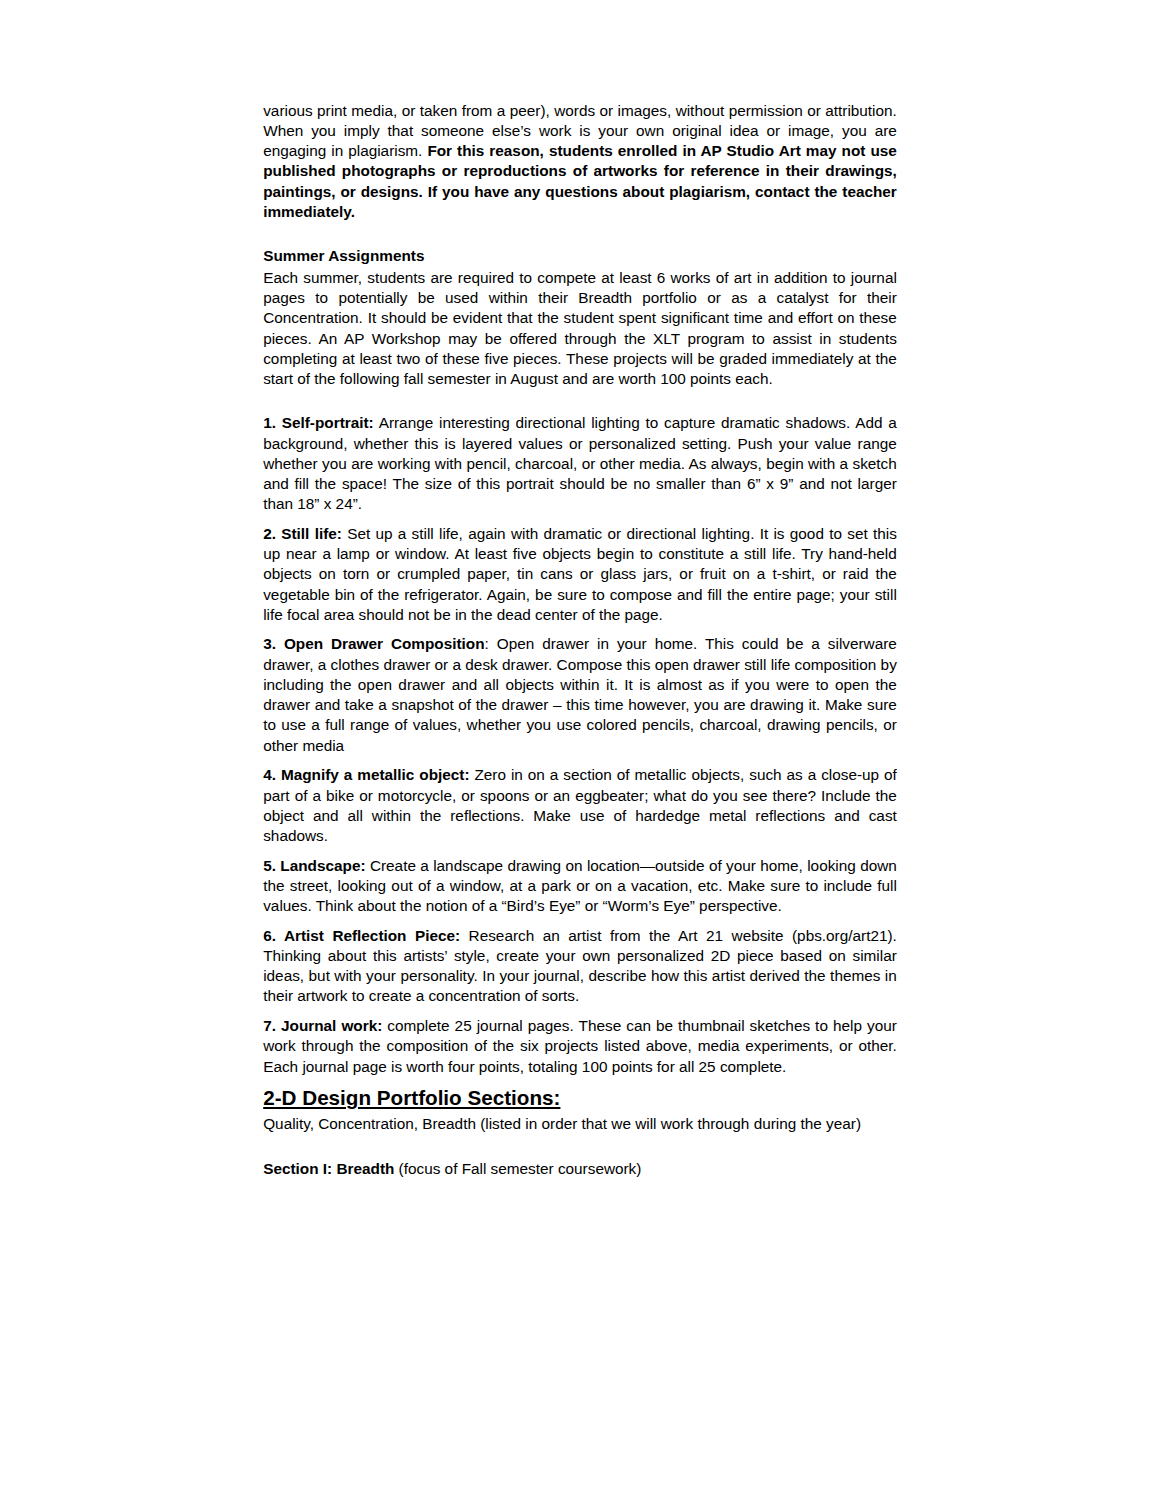various print media, or taken from a peer), words or images, without permission or attribution. When you imply that someone else’s work is your own original idea or image, you are engaging in plagiarism. For this reason, students enrolled in AP Studio Art may not use published photographs or reproductions of artworks for reference in their drawings, paintings, or designs. If you have any questions about plagiarism, contact the teacher immediately.
Summer Assignments
Each summer, students are required to compete at least 6 works of art in addition to journal pages to potentially be used within their Breadth portfolio or as a catalyst for their Concentration. It should be evident that the student spent significant time and effort on these pieces. An AP Workshop may be offered through the XLT program to assist in students completing at least two of these five pieces. These projects will be graded immediately at the start of the following fall semester in August and are worth 100 points each.
1. Self-portrait: Arrange interesting directional lighting to capture dramatic shadows. Add a background, whether this is layered values or personalized setting. Push your value range whether you are working with pencil, charcoal, or other media. As always, begin with a sketch and fill the space! The size of this portrait should be no smaller than 6” x 9” and not larger than 18” x 24”.
2. Still life: Set up a still life, again with dramatic or directional lighting. It is good to set this up near a lamp or window. At least five objects begin to constitute a still life. Try hand-held objects on torn or crumpled paper, tin cans or glass jars, or fruit on a t-shirt, or raid the vegetable bin of the refrigerator. Again, be sure to compose and fill the entire page; your still life focal area should not be in the dead center of the page.
3. Open Drawer Composition: Open drawer in your home. This could be a silverware drawer, a clothes drawer or a desk drawer. Compose this open drawer still life composition by including the open drawer and all objects within it. It is almost as if you were to open the drawer and take a snapshot of the drawer – this time however, you are drawing it. Make sure to use a full range of values, whether you use colored pencils, charcoal, drawing pencils, or other media
4. Magnify a metallic object: Zero in on a section of metallic objects, such as a close-up of part of a bike or motorcycle, or spoons or an eggbeater; what do you see there? Include the object and all within the reflections. Make use of hardedge metal reflections and cast shadows.
5. Landscape: Create a landscape drawing on location—outside of your home, looking down the street, looking out of a window, at a park or on a vacation, etc. Make sure to include full values. Think about the notion of a “Bird’s Eye” or “Worm’s Eye” perspective.
6. Artist Reflection Piece: Research an artist from the Art 21 website (pbs.org/art21). Thinking about this artists’ style, create your own personalized 2D piece based on similar ideas, but with your personality. In your journal, describe how this artist derived the themes in their artwork to create a concentration of sorts.
7. Journal work: complete 25 journal pages. These can be thumbnail sketches to help your work through the composition of the six projects listed above, media experiments, or other. Each journal page is worth four points, totaling 100 points for all 25 complete.
2-D Design Portfolio Sections:
Quality, Concentration, Breadth (listed in order that we will work through during the year)
Section I: Breadth (focus of Fall semester coursework)